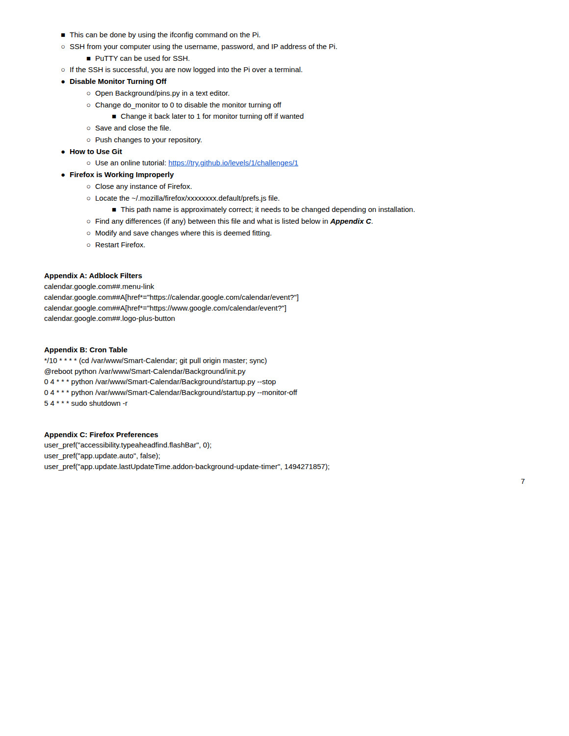This can be done by using the ifconfig command on the Pi.
SSH from your computer using the username, password, and IP address of the Pi.
PuTTY can be used for SSH.
If the SSH is successful, you are now logged into the Pi over a terminal.
Disable Monitor Turning Off
Open Background/pins.py in a text editor.
Change do_monitor to 0 to disable the monitor turning off
Change it back later to 1 for monitor turning off if wanted
Save and close the file.
Push changes to your repository.
How to Use Git
Use an online tutorial: https://try.github.io/levels/1/challenges/1
Firefox is Working Improperly
Close any instance of Firefox.
Locate the ~/.mozilla/firefox/xxxxxxxx.default/prefs.js file.
This path name is approximately correct; it needs to be changed depending on installation.
Find any differences (if any) between this file and what is listed below in Appendix C.
Modify and save changes where this is deemed fitting.
Restart Firefox.
Appendix A: Adblock Filters
calendar.google.com##.menu-link
calendar.google.com##A[href*="https://calendar.google.com/calendar/event?"]
calendar.google.com##A[href*="https://www.google.com/calendar/event?"]
calendar.google.com##.logo-plus-button
Appendix B: Cron Table
*/10 * * * * (cd /var/www/Smart-Calendar; git pull origin master; sync)
@reboot python /var/www/Smart-Calendar/Background/init.py
0 4 * * * python /var/www/Smart-Calendar/Background/startup.py --stop
0 4 * * * python /var/www/Smart-Calendar/Background/startup.py --monitor-off
5 4 * * * sudo shutdown -r
Appendix C: Firefox Preferences
user_pref("accessibility.typeaheadfind.flashBar", 0);
user_pref("app.update.auto", false);
user_pref("app.update.lastUpdateTime.addon-background-update-timer", 1494271857);
7